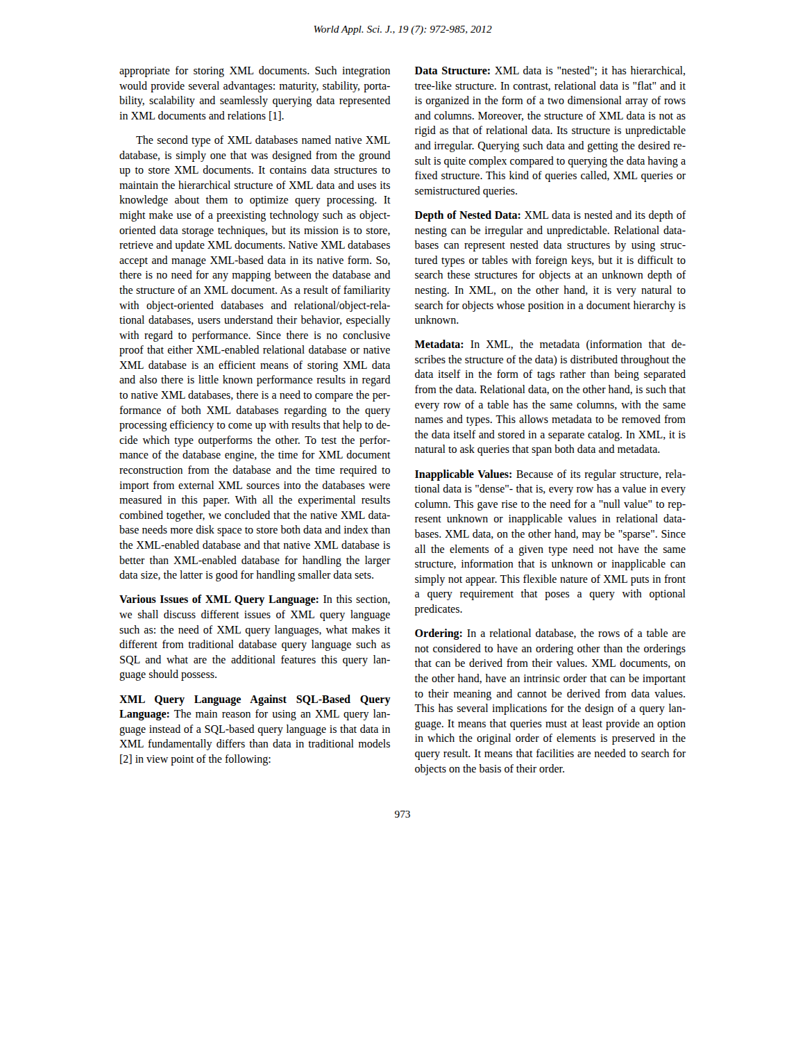World Appl. Sci. J., 19 (7): 972-985, 2012
appropriate for storing XML documents. Such integration would provide several advantages: maturity, stability, portability, scalability and seamlessly querying data represented in XML documents and relations [1].
The second type of XML databases named native XML database, is simply one that was designed from the ground up to store XML documents. It contains data structures to maintain the hierarchical structure of XML data and uses its knowledge about them to optimize query processing. It might make use of a preexisting technology such as object-oriented data storage techniques, but its mission is to store, retrieve and update XML documents. Native XML databases accept and manage XML-based data in its native form. So, there is no need for any mapping between the database and the structure of an XML document. As a result of familiarity with object-oriented databases and relational/object-relational databases, users understand their behavior, especially with regard to performance. Since there is no conclusive proof that either XML-enabled relational database or native XML database is an efficient means of storing XML data and also there is little known performance results in regard to native XML databases, there is a need to compare the performance of both XML databases regarding to the query processing efficiency to come up with results that help to decide which type outperforms the other. To test the performance of the database engine, the time for XML document reconstruction from the database and the time required to import from external XML sources into the databases were measured in this paper. With all the experimental results combined together, we concluded that the native XML database needs more disk space to store both data and index than the XML-enabled database and that native XML database is better than XML-enabled database for handling the larger data size, the latter is good for handling smaller data sets.
Various Issues of XML Query Language: In this section, we shall discuss different issues of XML query language such as: the need of XML query languages, what makes it different from traditional database query language such as SQL and what are the additional features this query language should possess.
XML Query Language Against SQL-Based Query Language: The main reason for using an XML query language instead of a SQL-based query language is that data in XML fundamentally differs than data in traditional models [2] in view point of the following:
Data Structure: XML data is "nested"; it has hierarchical, tree-like structure. In contrast, relational data is "flat" and it is organized in the form of a two dimensional array of rows and columns. Moreover, the structure of XML data is not as rigid as that of relational data. Its structure is unpredictable and irregular. Querying such data and getting the desired result is quite complex compared to querying the data having a fixed structure. This kind of queries called, XML queries or semistructured queries.
Depth of Nested Data: XML data is nested and its depth of nesting can be irregular and unpredictable. Relational databases can represent nested data structures by using structured types or tables with foreign keys, but it is difficult to search these structures for objects at an unknown depth of nesting. In XML, on the other hand, it is very natural to search for objects whose position in a document hierarchy is unknown.
Metadata: In XML, the metadata (information that describes the structure of the data) is distributed throughout the data itself in the form of tags rather than being separated from the data. Relational data, on the other hand, is such that every row of a table has the same columns, with the same names and types. This allows metadata to be removed from the data itself and stored in a separate catalog. In XML, it is natural to ask queries that span both data and metadata.
Inapplicable Values: Because of its regular structure, relational data is "dense"- that is, every row has a value in every column. This gave rise to the need for a "null value" to represent unknown or inapplicable values in relational databases. XML data, on the other hand, may be "sparse". Since all the elements of a given type need not have the same structure, information that is unknown or inapplicable can simply not appear. This flexible nature of XML puts in front a query requirement that poses a query with optional predicates.
Ordering: In a relational database, the rows of a table are not considered to have an ordering other than the orderings that can be derived from their values. XML documents, on the other hand, have an intrinsic order that can be important to their meaning and cannot be derived from data values. This has several implications for the design of a query language. It means that queries must at least provide an option in which the original order of elements is preserved in the query result. It means that facilities are needed to search for objects on the basis of their order.
973